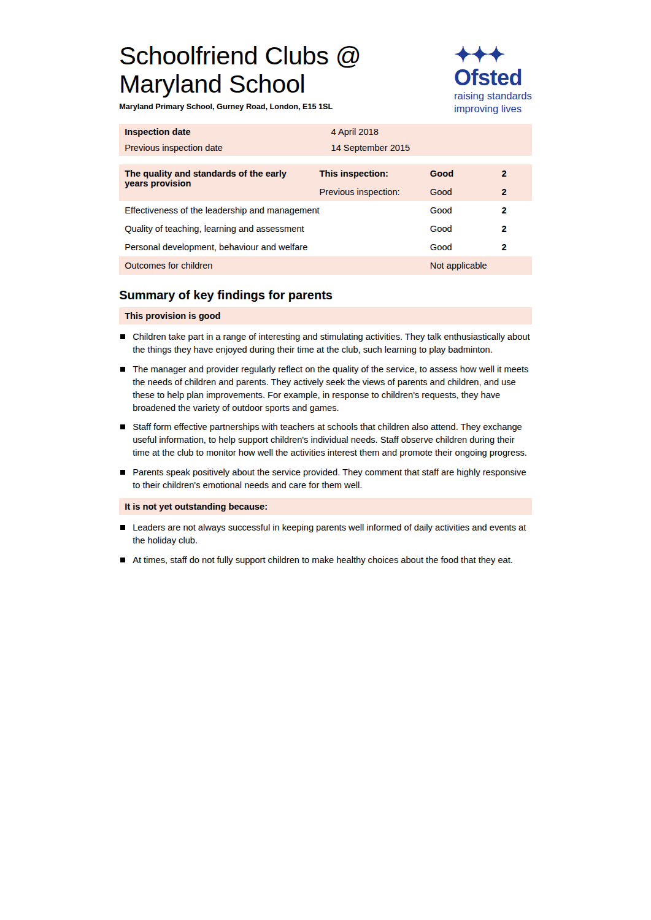Schoolfriend Clubs @
Maryland School
Maryland Primary School, Gurney Road, London, E15 1SL
✦✦✦
Ofsted
raising standards
improving lives
| Inspection date | 4 April 2018 |
| Previous inspection date | 14 September 2015 |
| The quality and standards of the early years provision | This inspection: | Good | 2 |
| Previous inspection: | Good | 2 |
| Effectiveness of the leadership and management | Good | 2 |
| Quality of teaching, learning and assessment | Good | 2 |
| Personal development, behaviour and welfare | Good | 2 |
| Outcomes for children | Not applicable |
Summary of key findings for parents
This provision is good
Children take part in a range of interesting and stimulating activities. They talk enthusiastically about the things they have enjoyed during their time at the club, such learning to play badminton.
The manager and provider regularly reflect on the quality of the service, to assess how well it meets the needs of children and parents. They actively seek the views of parents and children, and use these to help plan improvements. For example, in response to children's requests, they have broadened the variety of outdoor sports and games.
Staff form effective partnerships with teachers at schools that children also attend. They exchange useful information, to help support children's individual needs. Staff observe children during their time at the club to monitor how well the activities interest them and promote their ongoing progress.
Parents speak positively about the service provided. They comment that staff are highly responsive to their children's emotional needs and care for them well.
It is not yet outstanding because:
Leaders are not always successful in keeping parents well informed of daily activities and events at the holiday club.
At times, staff do not fully support children to make healthy choices about the food that they eat.